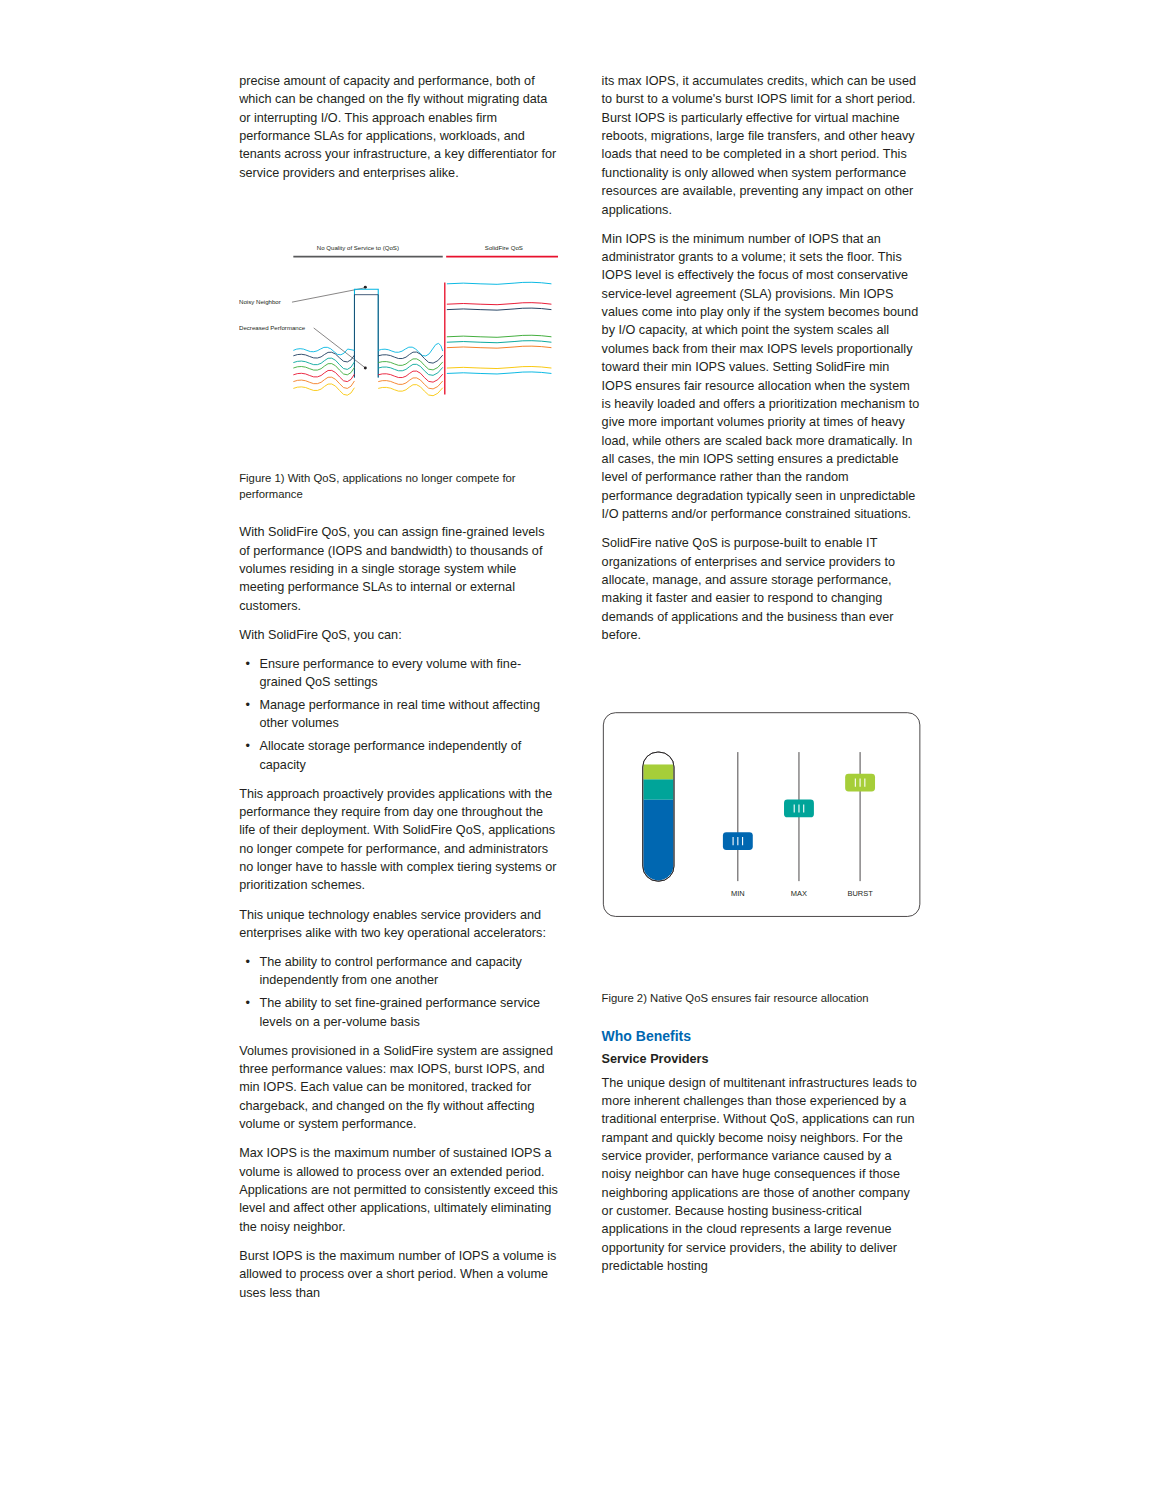precise amount of capacity and performance, both of which can be changed on the fly without migrating data or interrupting I/O. This approach enables firm performance SLAs for applications, workloads, and tenants across your infrastructure, a key differentiator for service providers and enterprises alike.
No Quality of Service to (QoS) SolidFire QoS Noisy Neighbor Decreased Performance
Figure 1) With QoS, applications no longer compete for performance
With SolidFire QoS, you can assign fine-grained levels of performance (IOPS and bandwidth) to thousands of volumes residing in a single storage system while meeting performance SLAs to internal or external customers.
With SolidFire QoS, you can:
Ensure performance to every volume with fine-grained QoS settings
Manage performance in real time without affecting other volumes
Allocate storage performance independently of capacity
This approach proactively provides applications with the performance they require from day one throughout the life of their deployment. With SolidFire QoS, applications no longer compete for performance, and administrators no longer have to hassle with complex tiering systems or prioritization schemes.
This unique technology enables service providers and enterprises alike with two key operational accelerators:
The ability to control performance and capacity independently from one another
The ability to set fine-grained performance service levels on a per-volume basis
Volumes provisioned in a SolidFire system are assigned three performance values: max IOPS, burst IOPS, and min IOPS. Each value can be monitored, tracked for chargeback, and changed on the fly without affecting volume or system performance.
Max IOPS is the maximum number of sustained IOPS a volume is allowed to process over an extended period. Applications are not permitted to consistently exceed this level and affect other applications, ultimately eliminating the noisy neighbor.
Burst IOPS is the maximum number of IOPS a volume is allowed to process over a short period. When a volume uses less than
its max IOPS, it accumulates credits, which can be used to burst to a volume's burst IOPS limit for a short period. Burst IOPS is particularly effective for virtual machine reboots, migrations, large file transfers, and other heavy loads that need to be completed in a short period. This functionality is only allowed when system performance resources are available, preventing any impact on other applications.
Min IOPS is the minimum number of IOPS that an administrator grants to a volume; it sets the floor. This IOPS level is effectively the focus of most conservative service-level agreement (SLA) provisions. Min IOPS values come into play only if the system becomes bound by I/O capacity, at which point the system scales all volumes back from their max IOPS levels proportionally toward their min IOPS values. Setting SolidFire min IOPS ensures fair resource allocation when the system is heavily loaded and offers a prioritization mechanism to give more important volumes priority at times of heavy load, while others are scaled back more dramatically. In all cases, the min IOPS setting ensures a predictable level of performance rather than the random performance degradation typically seen in unpredictable I/O patterns and/or performance constrained situations.
SolidFire native QoS is purpose-built to enable IT organizations of enterprises and service providers to allocate, manage, and assure storage performance, making it faster and easier to respond to changing demands of applications and the business than ever before.
MIN MAX BURST
Figure 2) Native QoS ensures fair resource allocation
Who Benefits
Service Providers
The unique design of multitenant infrastructures leads to more inherent challenges than those experienced by a traditional enterprise. Without QoS, applications can run rampant and quickly become noisy neighbors. For the service provider, performance variance caused by a noisy neighbor can have huge consequences if those neighboring applications are those of another company or customer. Because hosting business-critical applications in the cloud represents a large revenue opportunity for service providers, the ability to deliver predictable hosting